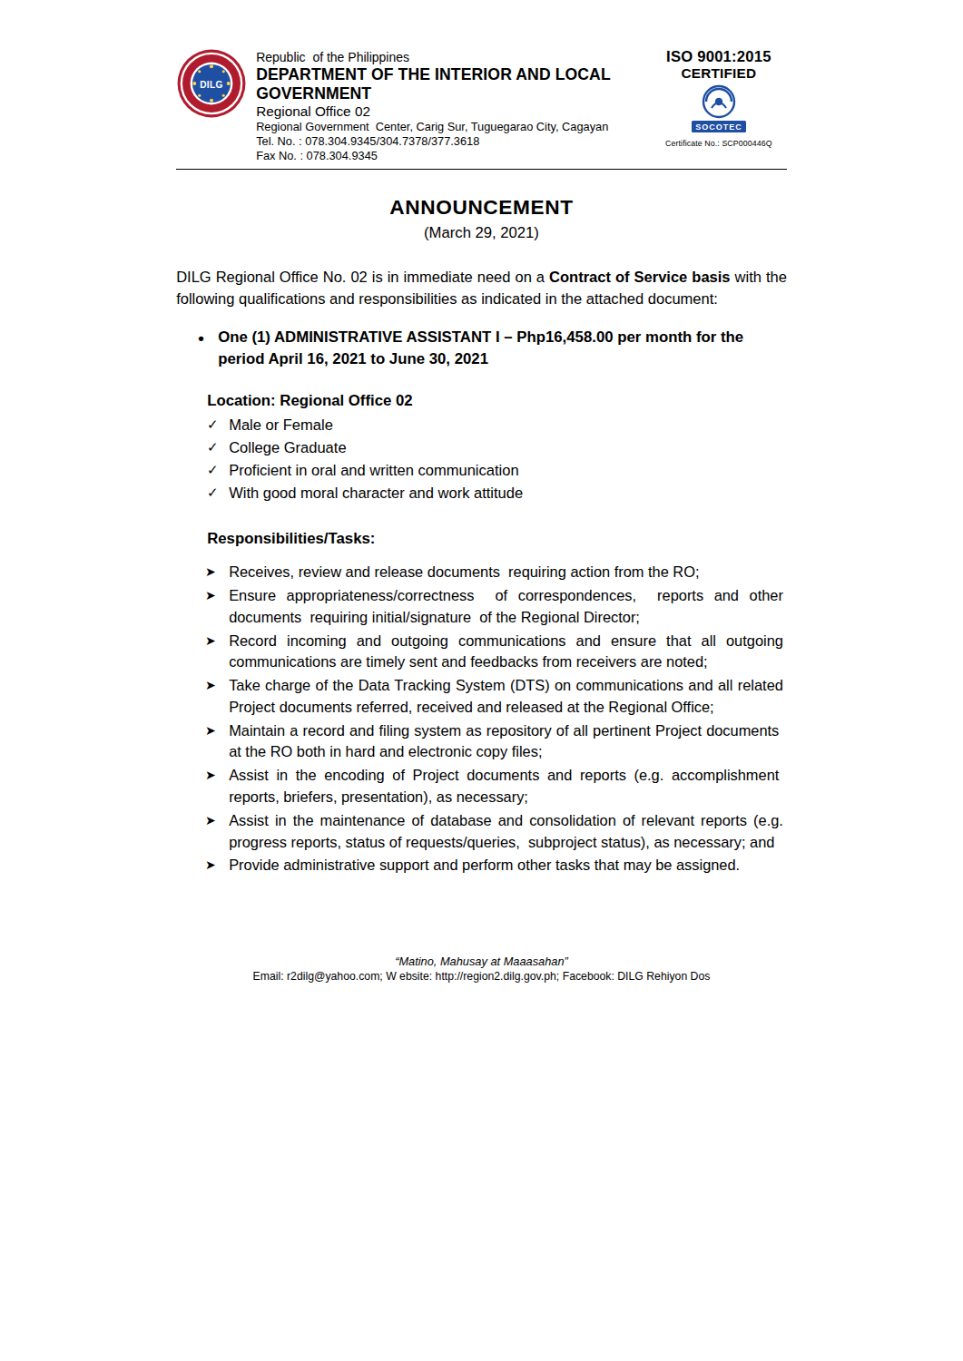DILG
Republic of the Philippines
DEPARTMENT OF THE INTERIOR AND LOCAL GOVERNMENT
Regional Office 02
Regional Government Center, Carig Sur, Tuguegarao City, Cagayan
Tel. No. : 078.304.9345/304.7378/377.3618
Fax No. : 078.304.9345
ISO 9001:2015
CERTIFIED
SOCOTEC
Certificate No.: SCP000446Q
ANNOUNCEMENT
(March 29, 2021)
DILG Regional Office No. 02 is in immediate need on a Contract of Service basis with the following qualifications and responsibilities as indicated in the attached document:
One (1) ADMINISTRATIVE ASSISTANT I – Php16,458.00 per month for the period April 16, 2021 to June 30, 2021
Location: Regional Office 02
Male or Female
College Graduate
Proficient in oral and written communication
With good moral character and work attitude
Responsibilities/Tasks:
Receives, review and release documents requiring action from the RO;
Ensure appropriateness/correctness of correspondences, reports and other documents requiring initial/signature of the Regional Director;
Record incoming and outgoing communications and ensure that all outgoing communications are timely sent and feedbacks from receivers are noted;
Take charge of the Data Tracking System (DTS) on communications and all related Project documents referred, received and released at the Regional Office;
Maintain a record and filing system as repository of all pertinent Project documents at the RO both in hard and electronic copy files;
Assist in the encoding of Project documents and reports (e.g. accomplishment reports, briefers, presentation), as necessary;
Assist in the maintenance of database and consolidation of relevant reports (e.g. progress reports, status of requests/queries, subproject status), as necessary; and
Provide administrative support and perform other tasks that may be assigned.
“Matino, Mahusay at Maaasahan”
Email: r2dilg@yahoo.com; W ebsite: http://region2.dilg.gov.ph; Facebook: DILG Rehiyon Dos